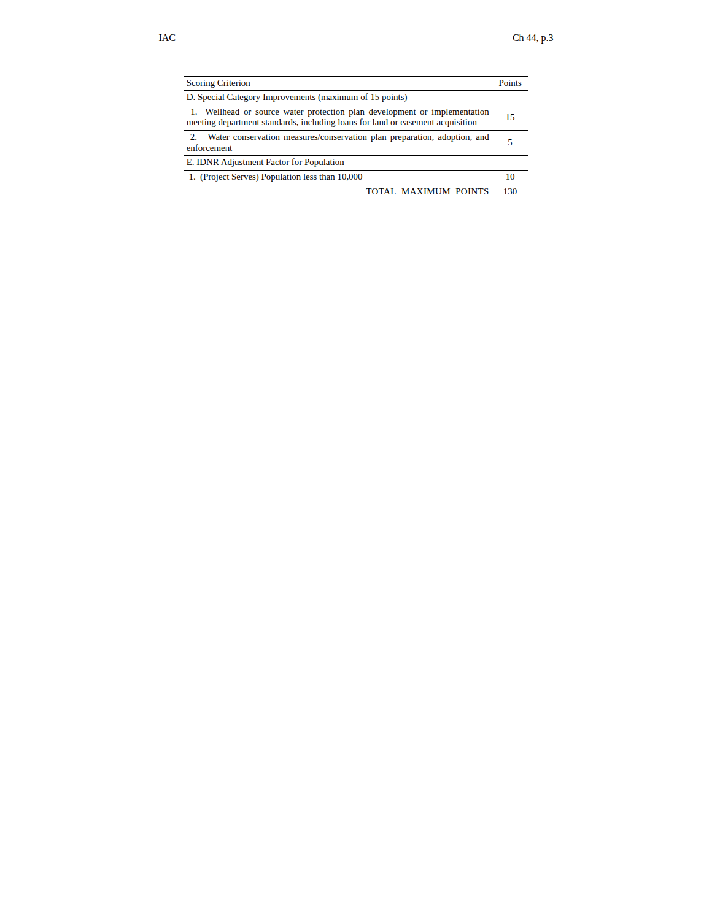IAC
Ch 44, p.3
| Scoring Criterion | Points |
| D. Special Category Improvements (maximum of 15 points) | |
| 1. Wellhead or source water protection plan development or implementation meeting department standards, including loans for land or easement acquisition | 15 |
| 2. Water conservation measures/conservation plan preparation, adoption, and enforcement | 5 |
| E. IDNR Adjustment Factor for Population | |
| 1. (Project Serves) Population less than 10,000 | 10 |
| TOTAL MAXIMUM POINTS | 130 |